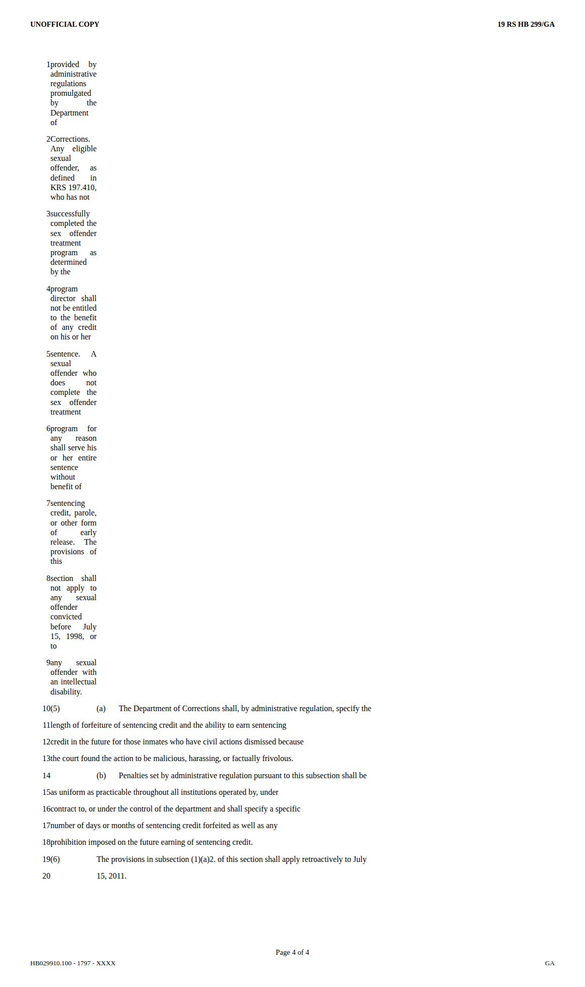Unofficial Copy
19 RS HB 299/GA
| 1 | provided by administrative regulations promulgated by the Department of |
| 2 | Corrections. Any eligible sexual offender, as defined in KRS 197.410, who has not |
| 3 | successfully completed the sex offender treatment program as determined by the |
| 4 | program director shall not be entitled to the benefit of any credit on his or her |
| 5 | sentence. A sexual offender who does not complete the sex offender treatment |
| 6 | program for any reason shall serve his or her entire sentence without benefit of |
| 7 | sentencing credit, parole, or other form of early release. The provisions of this |
| 8 | section shall not apply to any sexual offender convicted before July 15, 1998, or to |
| 9 | any sexual offender with an intellectual disability. |
| 10 | (5) | (a) | The Department of Corrections shall, by administrative regulation, specify the |
| 11 | length of forfeiture of sentencing credit and the ability to earn sentencing |
| 12 | credit in the future for those inmates who have civil actions dismissed because |
| 13 | the court found the action to be malicious, harassing, or factually frivolous. |
| 14 | | (b) | Penalties set by administrative regulation pursuant to this subsection shall be |
| 15 | as uniform as practicable throughout all institutions operated by, under |
| 16 | contract to, or under the control of the department and shall specify a specific |
| 17 | number of days or months of sentencing credit forfeited as well as any |
| 18 | prohibition imposed on the future earning of sentencing credit. |
| 19 | (6) | The provisions in subsection (1)(a)2. of this section shall apply retroactively to July |
| 20 | | 15, 2011. |
Page 4 of 4
HB029910.100 - 1797 - XXXX GA